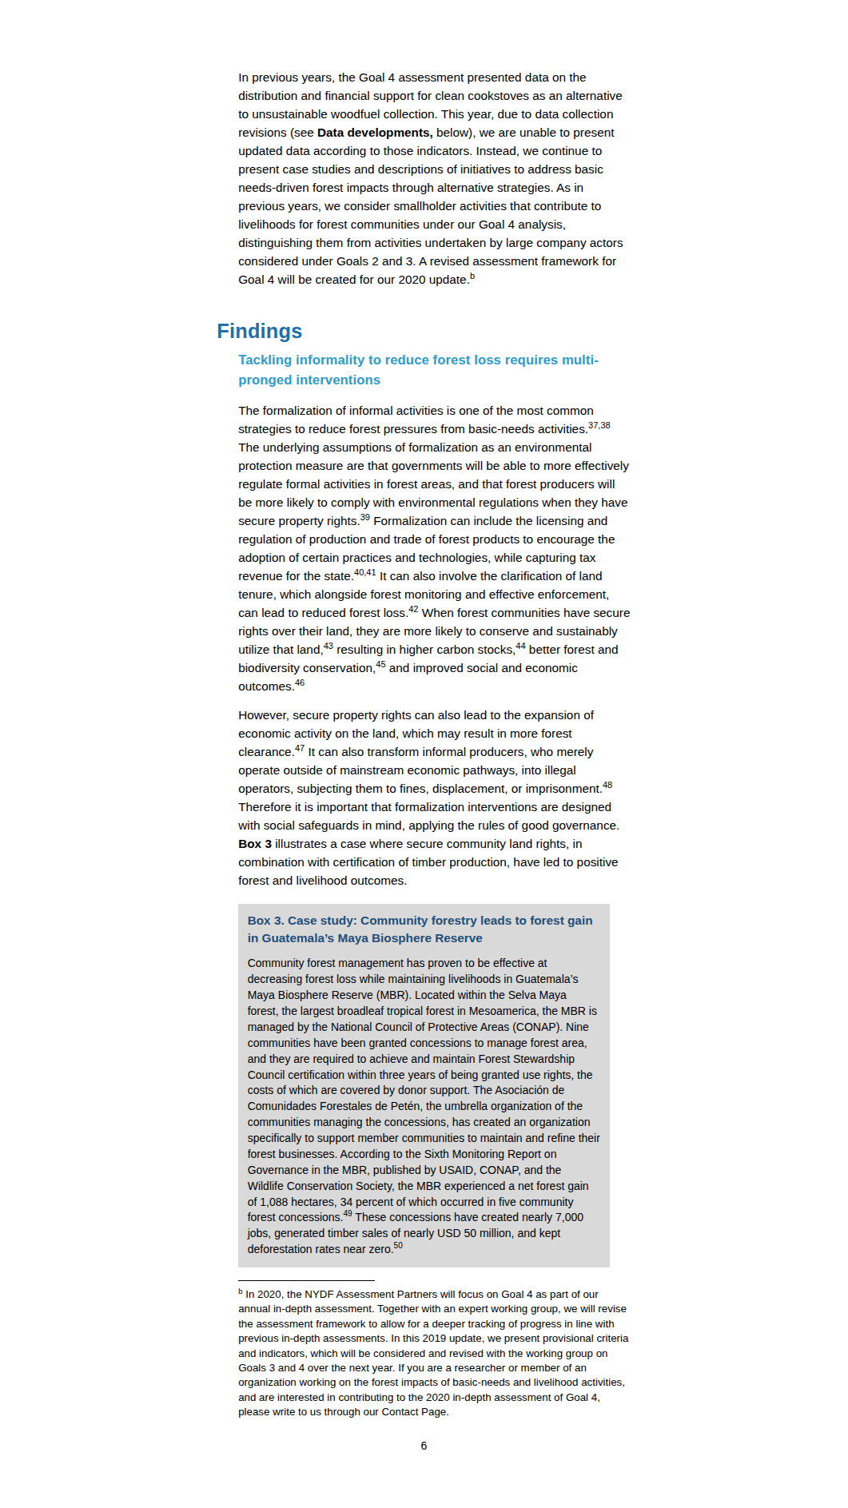In previous years, the Goal 4 assessment presented data on the distribution and financial support for clean cookstoves as an alternative to unsustainable woodfuel collection. This year, due to data collection revisions (see Data developments, below), we are unable to present updated data according to those indicators. Instead, we continue to present case studies and descriptions of initiatives to address basic needs-driven forest impacts through alternative strategies. As in previous years, we consider smallholder activities that contribute to livelihoods for forest communities under our Goal 4 analysis, distinguishing them from activities undertaken by large company actors considered under Goals 2 and 3. A revised assessment framework for Goal 4 will be created for our 2020 update.b
Findings
Tackling informality to reduce forest loss requires multi-pronged interventions
The formalization of informal activities is one of the most common strategies to reduce forest pressures from basic-needs activities.37,38 The underlying assumptions of formalization as an environmental protection measure are that governments will be able to more effectively regulate formal activities in forest areas, and that forest producers will be more likely to comply with environmental regulations when they have secure property rights.39 Formalization can include the licensing and regulation of production and trade of forest products to encourage the adoption of certain practices and technologies, while capturing tax revenue for the state.40,41 It can also involve the clarification of land tenure, which alongside forest monitoring and effective enforcement, can lead to reduced forest loss.42 When forest communities have secure rights over their land, they are more likely to conserve and sustainably utilize that land,43 resulting in higher carbon stocks,44 better forest and biodiversity conservation,45 and improved social and economic outcomes.46
However, secure property rights can also lead to the expansion of economic activity on the land, which may result in more forest clearance.47 It can also transform informal producers, who merely operate outside of mainstream economic pathways, into illegal operators, subjecting them to fines, displacement, or imprisonment.48 Therefore it is important that formalization interventions are designed with social safeguards in mind, applying the rules of good governance. Box 3 illustrates a case where secure community land rights, in combination with certification of timber production, have led to positive forest and livelihood outcomes.
Box 3. Case study: Community forestry leads to forest gain in Guatemala’s Maya Biosphere Reserve
Community forest management has proven to be effective at decreasing forest loss while maintaining livelihoods in Guatemala’s Maya Biosphere Reserve (MBR). Located within the Selva Maya forest, the largest broadleaf tropical forest in Mesoamerica, the MBR is managed by the National Council of Protective Areas (CONAP). Nine communities have been granted concessions to manage forest area, and they are required to achieve and maintain Forest Stewardship Council certification within three years of being granted use rights, the costs of which are covered by donor support. The Asociación de Comunidades Forestales de Petén, the umbrella organization of the communities managing the concessions, has created an organization specifically to support member communities to maintain and refine their forest businesses. According to the Sixth Monitoring Report on Governance in the MBR, published by USAID, CONAP, and the Wildlife Conservation Society, the MBR experienced a net forest gain of 1,088 hectares, 34 percent of which occurred in five community forest concessions.49 These concessions have created nearly 7,000 jobs, generated timber sales of nearly USD 50 million, and kept deforestation rates near zero.50
b In 2020, the NYDF Assessment Partners will focus on Goal 4 as part of our annual in-depth assessment. Together with an expert working group, we will revise the assessment framework to allow for a deeper tracking of progress in line with previous in-depth assessments. In this 2019 update, we present provisional criteria and indicators, which will be considered and revised with the working group on Goals 3 and 4 over the next year. If you are a researcher or member of an organization working on the forest impacts of basic-needs and livelihood activities, and are interested in contributing to the 2020 in-depth assessment of Goal 4, please write to us through our Contact Page.
6